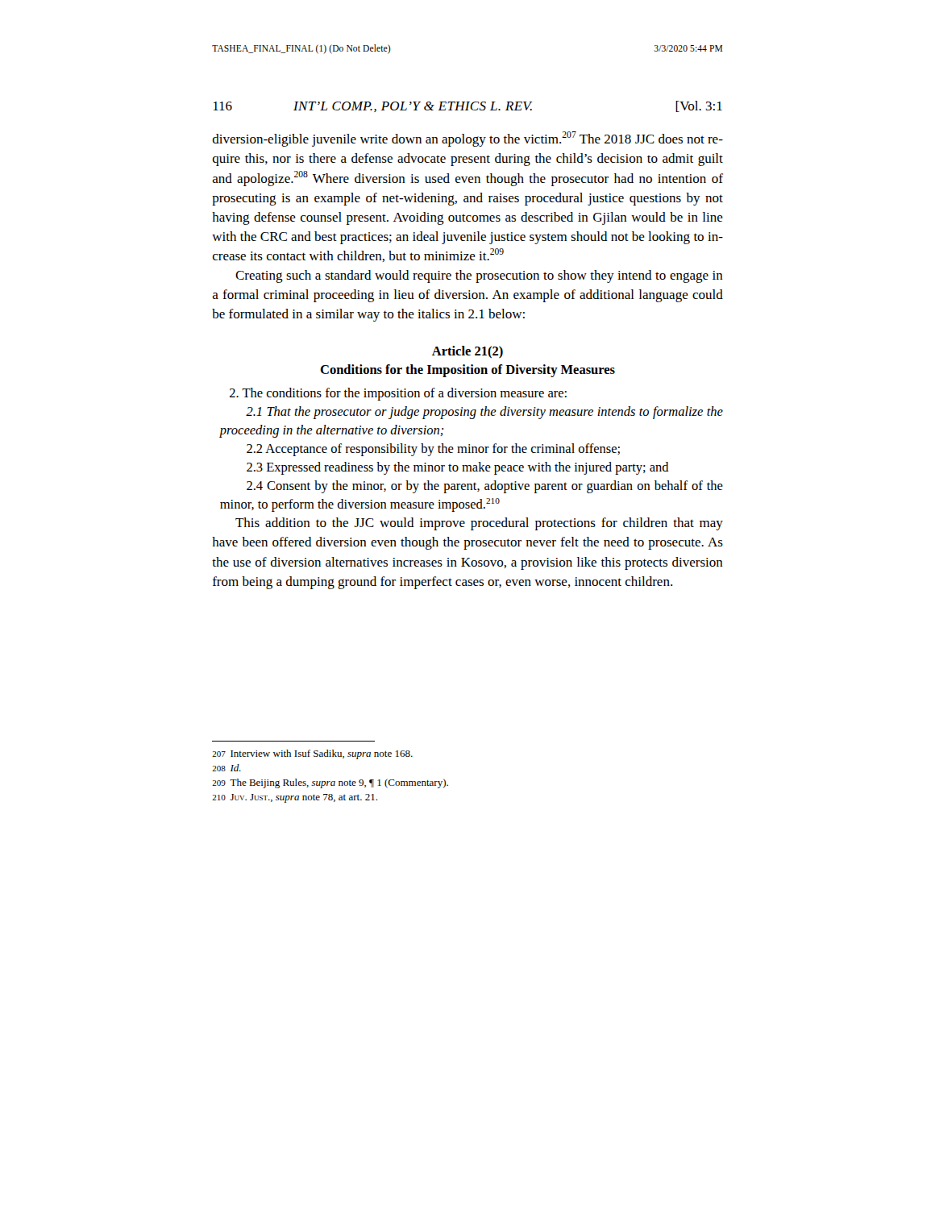TASHEA_FINAL_FINAL (1) (Do Not Delete)
3/3/2020 5:44 PM
116
INT’L COMP., POL’Y & ETHICS L. REV.
[Vol. 3:1
diversion-eligible juvenile write down an apology to the victim.207 The 2018 JJC does not require this, nor is there a defense advocate present during the child’s decision to admit guilt and apologize.208 Where diversion is used even though the prosecutor had no intention of prosecuting is an example of net-widening, and raises procedural justice questions by not having defense counsel present. Avoiding outcomes as described in Gjilan would be in line with the CRC and best practices; an ideal juvenile justice system should not be looking to increase its contact with children, but to minimize it.209
Creating such a standard would require the prosecution to show they intend to engage in a formal criminal proceeding in lieu of diversion. An example of additional language could be formulated in a similar way to the italics in 2.1 below:
Article 21(2)
Conditions for the Imposition of Diversity Measures
2. The conditions for the imposition of a diversion measure are:
2.1 That the prosecutor or judge proposing the diversity measure intends to formalize the proceeding in the alternative to diversion;
2.2 Acceptance of responsibility by the minor for the criminal offense;
2.3 Expressed readiness by the minor to make peace with the injured party; and
2.4 Consent by the minor, or by the parent, adoptive parent or guardian on behalf of the minor, to perform the diversion measure imposed.210
This addition to the JJC would improve procedural protections for children that may have been offered diversion even though the prosecutor never felt the need to prosecute. As the use of diversion alternatives increases in Kosovo, a provision like this protects diversion from being a dumping ground for imperfect cases or, even worse, innocent children.
207 Interview with Isuf Sadiku, supra note 168.
208 Id.
209 The Beijing Rules, supra note 9, ¶ 1 (Commentary).
210 Juv. Just., supra note 78, at art. 21.